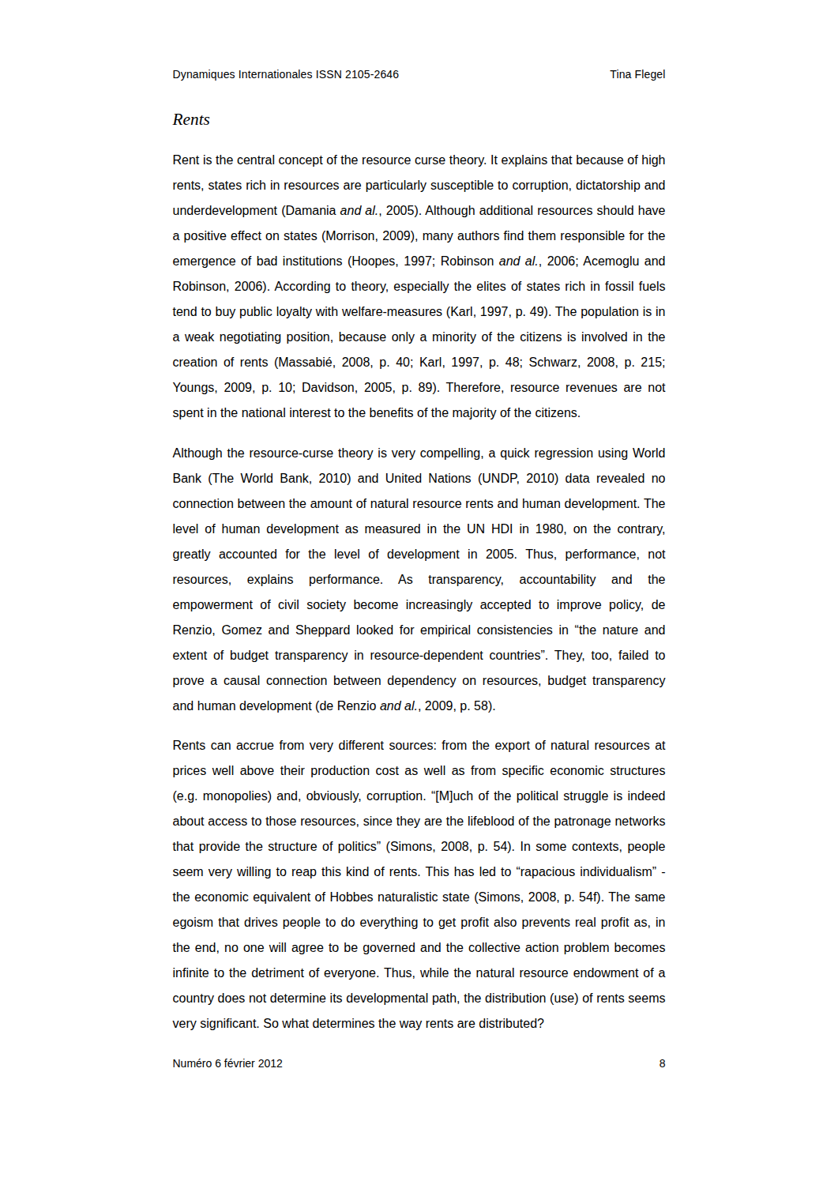Dynamiques Internationales ISSN 2105-2646 Tina Flegel
Rents
Rent is the central concept of the resource curse theory. It explains that because of high rents, states rich in resources are particularly susceptible to corruption, dictatorship and underdevelopment (Damania and al., 2005). Although additional resources should have a positive effect on states (Morrison, 2009), many authors find them responsible for the emergence of bad institutions (Hoopes, 1997; Robinson and al., 2006; Acemoglu and Robinson, 2006). According to theory, especially the elites of states rich in fossil fuels tend to buy public loyalty with welfare-measures (Karl, 1997, p. 49). The population is in a weak negotiating position, because only a minority of the citizens is involved in the creation of rents (Massabié, 2008, p. 40; Karl, 1997, p. 48; Schwarz, 2008, p. 215; Youngs, 2009, p. 10; Davidson, 2005, p. 89). Therefore, resource revenues are not spent in the national interest to the benefits of the majority of the citizens.
Although the resource-curse theory is very compelling, a quick regression using World Bank (The World Bank, 2010) and United Nations (UNDP, 2010) data revealed no connection between the amount of natural resource rents and human development. The level of human development as measured in the UN HDI in 1980, on the contrary, greatly accounted for the level of development in 2005. Thus, performance, not resources, explains performance. As transparency, accountability and the empowerment of civil society become increasingly accepted to improve policy, de Renzio, Gomez and Sheppard looked for empirical consistencies in “the nature and extent of budget transparency in resource-dependent countries”. They, too, failed to prove a causal connection between dependency on resources, budget transparency and human development (de Renzio and al., 2009, p. 58).
Rents can accrue from very different sources: from the export of natural resources at prices well above their production cost as well as from specific economic structures (e.g. monopolies) and, obviously, corruption. “[M]uch of the political struggle is indeed about access to those resources, since they are the lifeblood of the patronage networks that provide the structure of politics” (Simons, 2008, p. 54). In some contexts, people seem very willing to reap this kind of rents. This has led to “rapacious individualism” - the economic equivalent of Hobbes naturalistic state (Simons, 2008, p. 54f). The same egoism that drives people to do everything to get profit also prevents real profit as, in the end, no one will agree to be governed and the collective action problem becomes infinite to the detriment of everyone. Thus, while the natural resource endowment of a country does not determine its developmental path, the distribution (use) of rents seems very significant. So what determines the way rents are distributed?
Numéro 6 février 2012 8